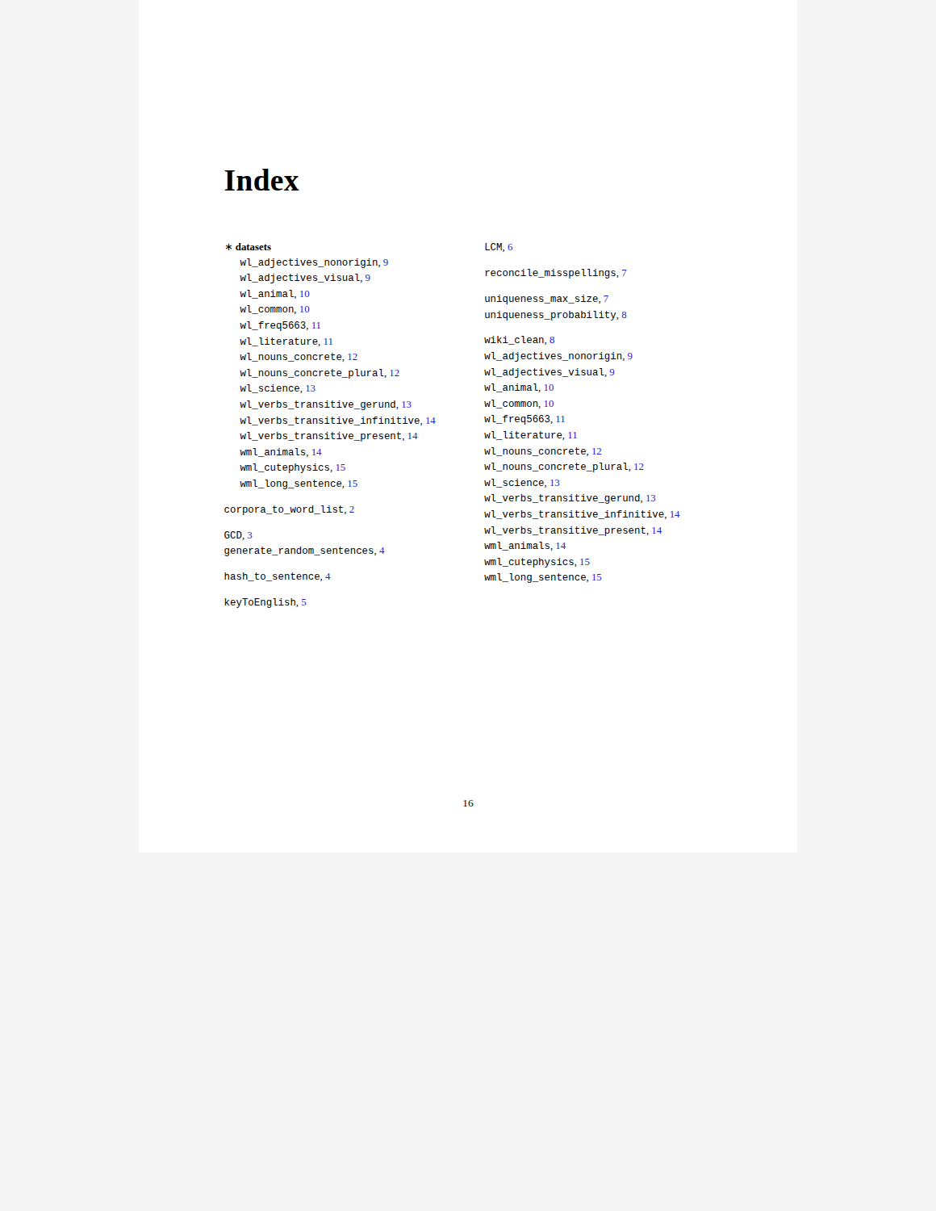Index
∗ datasets
wl_adjectives_nonorigin, 9
wl_adjectives_visual, 9
wl_animal, 10
wl_common, 10
wl_freq5663, 11
wl_literature, 11
wl_nouns_concrete, 12
wl_nouns_concrete_plural, 12
wl_science, 13
wl_verbs_transitive_gerund, 13
wl_verbs_transitive_infinitive, 14
wl_verbs_transitive_present, 14
wml_animals, 14
wml_cutephysics, 15
wml_long_sentence, 15
corpora_to_word_list, 2
GCD, 3
generate_random_sentences, 4
hash_to_sentence, 4
keyToEnglish, 5
LCM, 6
reconcile_misspellings, 7
uniqueness_max_size, 7
uniqueness_probability, 8
wiki_clean, 8
wl_adjectives_nonorigin, 9
wl_adjectives_visual, 9
wl_animal, 10
wl_common, 10
wl_freq5663, 11
wl_literature, 11
wl_nouns_concrete, 12
wl_nouns_concrete_plural, 12
wl_science, 13
wl_verbs_transitive_gerund, 13
wl_verbs_transitive_infinitive, 14
wl_verbs_transitive_present, 14
wml_animals, 14
wml_cutephysics, 15
wml_long_sentence, 15
16